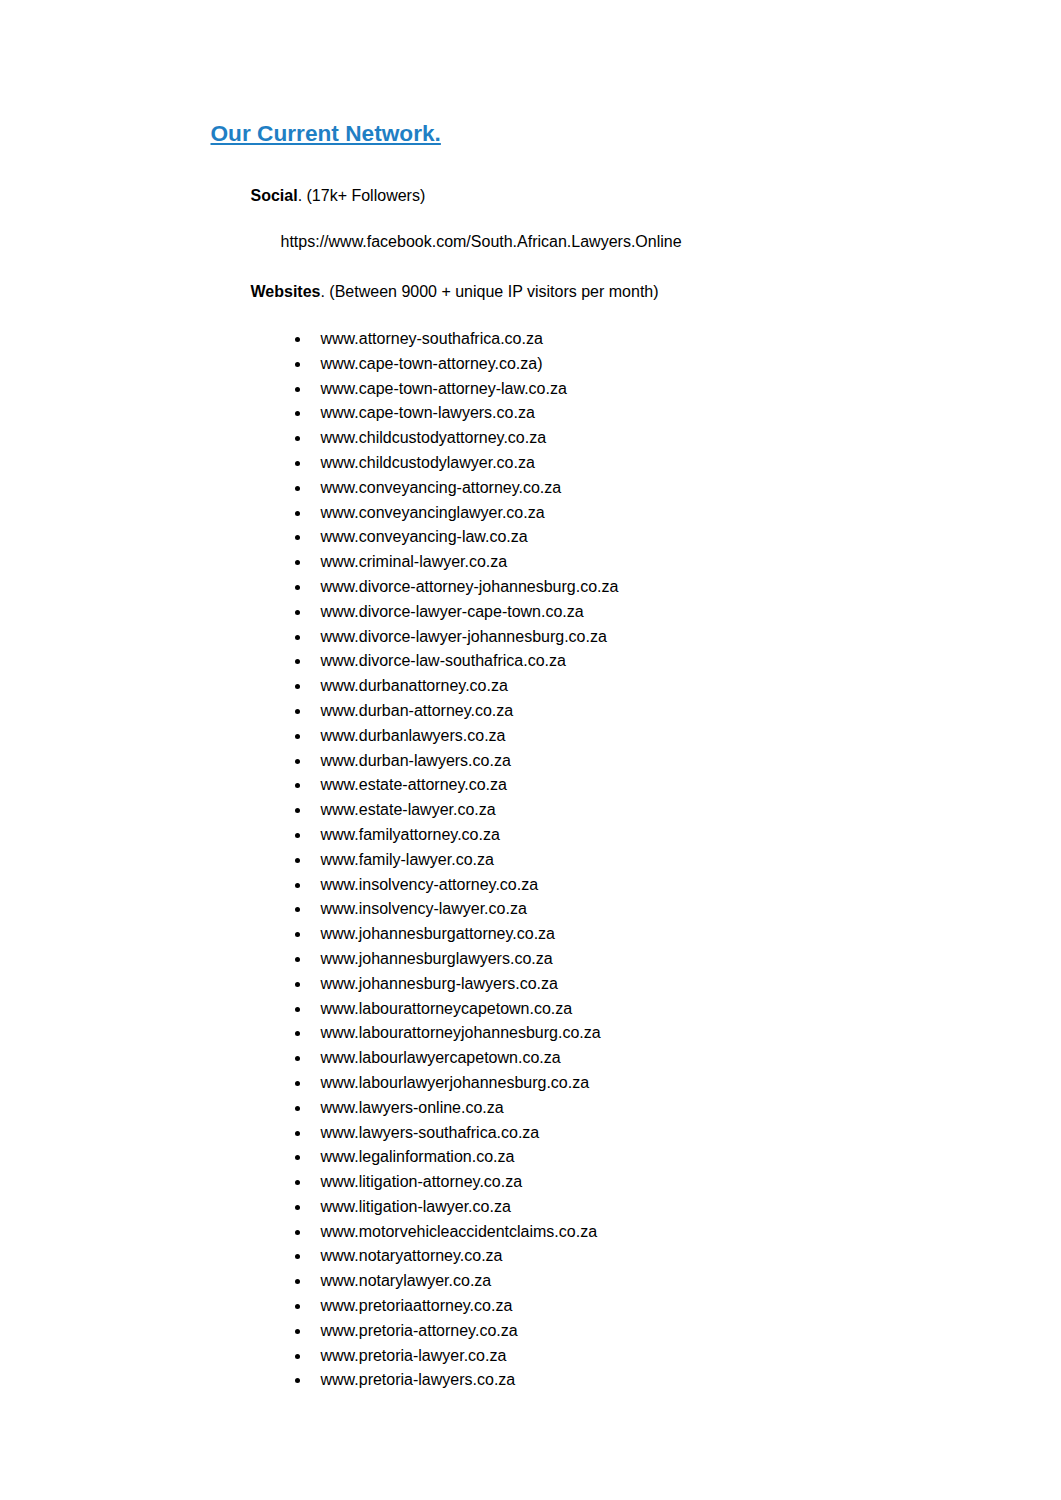Our Current Network.
Social. (17k+ Followers)
https://www.facebook.com/South.African.Lawyers.Online
Websites. (Between 9000 + unique IP visitors per month)
www.attorney-southafrica.co.za
www.cape-town-attorney.co.za)
www.cape-town-attorney-law.co.za
www.cape-town-lawyers.co.za
www.childcustodyattorney.co.za
www.childcustodylawyer.co.za
www.conveyancing-attorney.co.za
www.conveyancinglawyer.co.za
www.conveyancing-law.co.za
www.criminal-lawyer.co.za
www.divorce-attorney-johannesburg.co.za
www.divorce-lawyer-cape-town.co.za
www.divorce-lawyer-johannesburg.co.za
www.divorce-law-southafrica.co.za
www.durbanattorney.co.za
www.durban-attorney.co.za
www.durbanlawyers.co.za
www.durban-lawyers.co.za
www.estate-attorney.co.za
www.estate-lawyer.co.za
www.familyattorney.co.za
www.family-lawyer.co.za
www.insolvency-attorney.co.za
www.insolvency-lawyer.co.za
www.johannesburgattorney.co.za
www.johannesburglawyers.co.za
www.johannesburg-lawyers.co.za
www.labourattorneycapetown.co.za
www.labourattorneyjohannesburg.co.za
www.labourlawyercapetown.co.za
www.labourlawyerjohannesburg.co.za
www.lawyers-online.co.za
www.lawyers-southafrica.co.za
www.legalinformation.co.za
www.litigation-attorney.co.za
www.litigation-lawyer.co.za
www.motorvehicleaccidentclaims.co.za
www.notaryattorney.co.za
www.notarylawyer.co.za
www.pretoriaattorney.co.za
www.pretoria-attorney.co.za
www.pretoria-lawyer.co.za
www.pretoria-lawyers.co.za